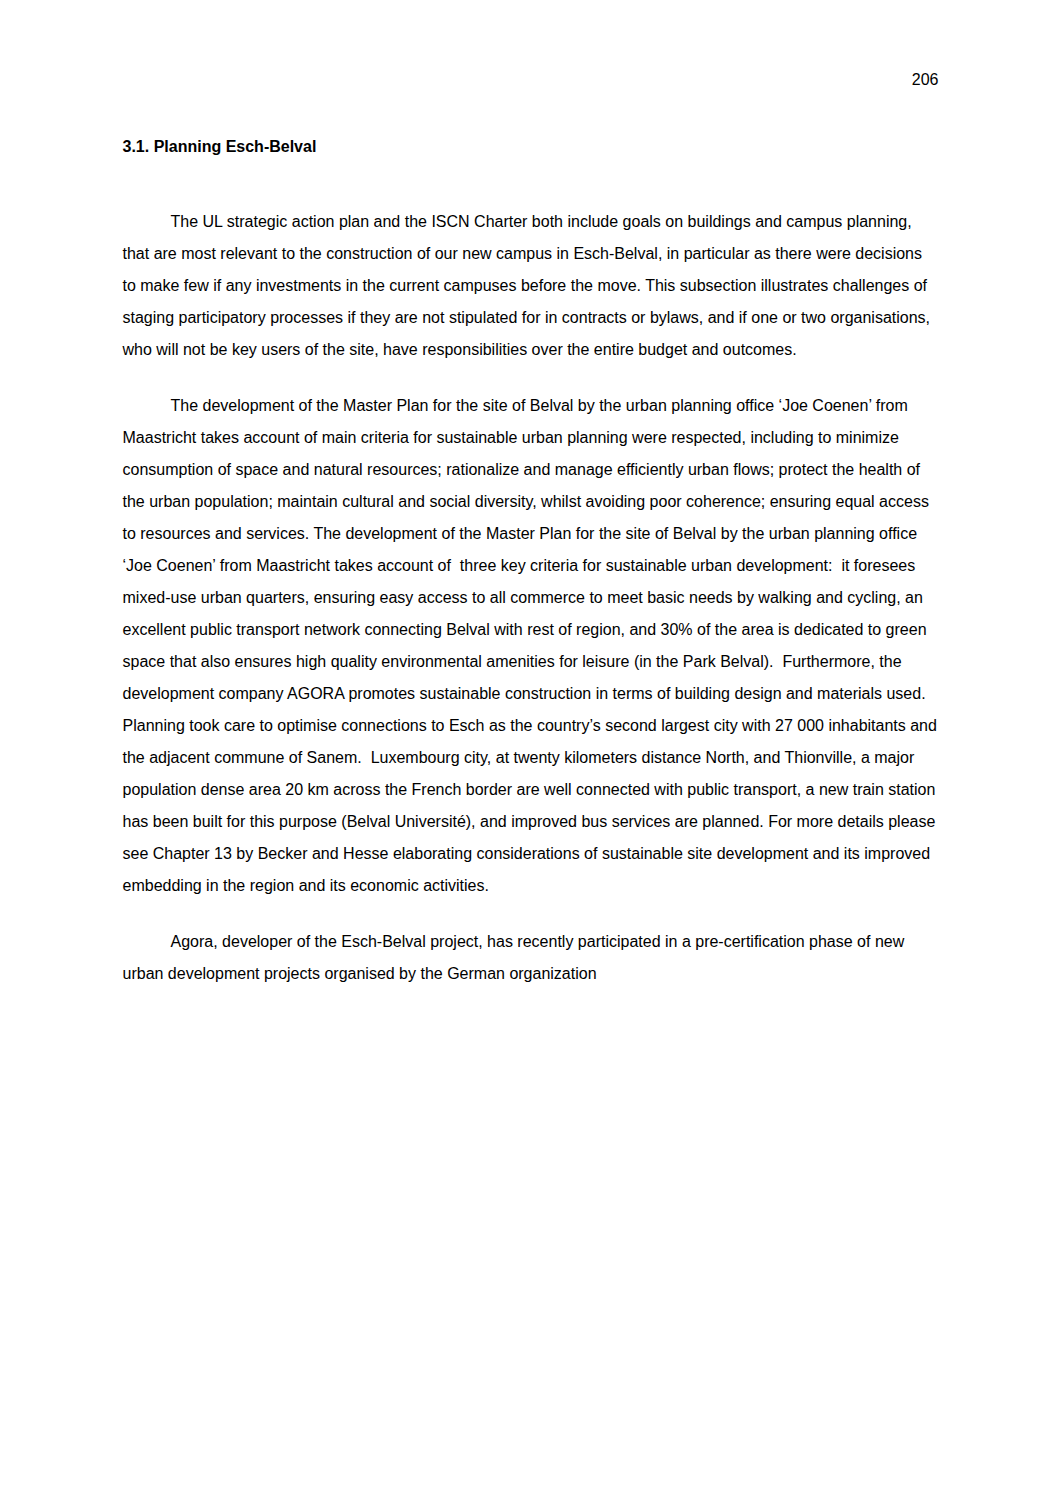206
3.1. Planning Esch-Belval
The UL strategic action plan and the ISCN Charter both include goals on buildings and campus planning, that are most relevant to the construction of our new campus in Esch-Belval, in particular as there were decisions to make few if any investments in the current campuses before the move. This subsection illustrates challenges of staging participatory processes if they are not stipulated for in contracts or bylaws, and if one or two organisations, who will not be key users of the site, have responsibilities over the entire budget and outcomes.
The development of the Master Plan for the site of Belval by the urban planning office ‘Joe Coenen’ from Maastricht takes account of main criteria for sustainable urban planning were respected, including to minimize consumption of space and natural resources; rationalize and manage efficiently urban flows; protect the health of the urban population; maintain cultural and social diversity, whilst avoiding poor coherence; ensuring equal access to resources and services. The development of the Master Plan for the site of Belval by the urban planning office ‘Joe Coenen’ from Maastricht takes account of three key criteria for sustainable urban development: it foresees mixed-use urban quarters, ensuring easy access to all commerce to meet basic needs by walking and cycling, an excellent public transport network connecting Belval with rest of region, and 30% of the area is dedicated to green space that also ensures high quality environmental amenities for leisure (in the Park Belval). Furthermore, the development company AGORA promotes sustainable construction in terms of building design and materials used. Planning took care to optimise connections to Esch as the country’s second largest city with 27 000 inhabitants and the adjacent commune of Sanem. Luxembourg city, at twenty kilometers distance North, and Thionville, a major population dense area 20 km across the French border are well connected with public transport, a new train station has been built for this purpose (Belval Université), and improved bus services are planned. For more details please see Chapter 13 by Becker and Hesse elaborating considerations of sustainable site development and its improved embedding in the region and its economic activities.
Agora, developer of the Esch-Belval project, has recently participated in a pre-certification phase of new urban development projects organised by the German organization